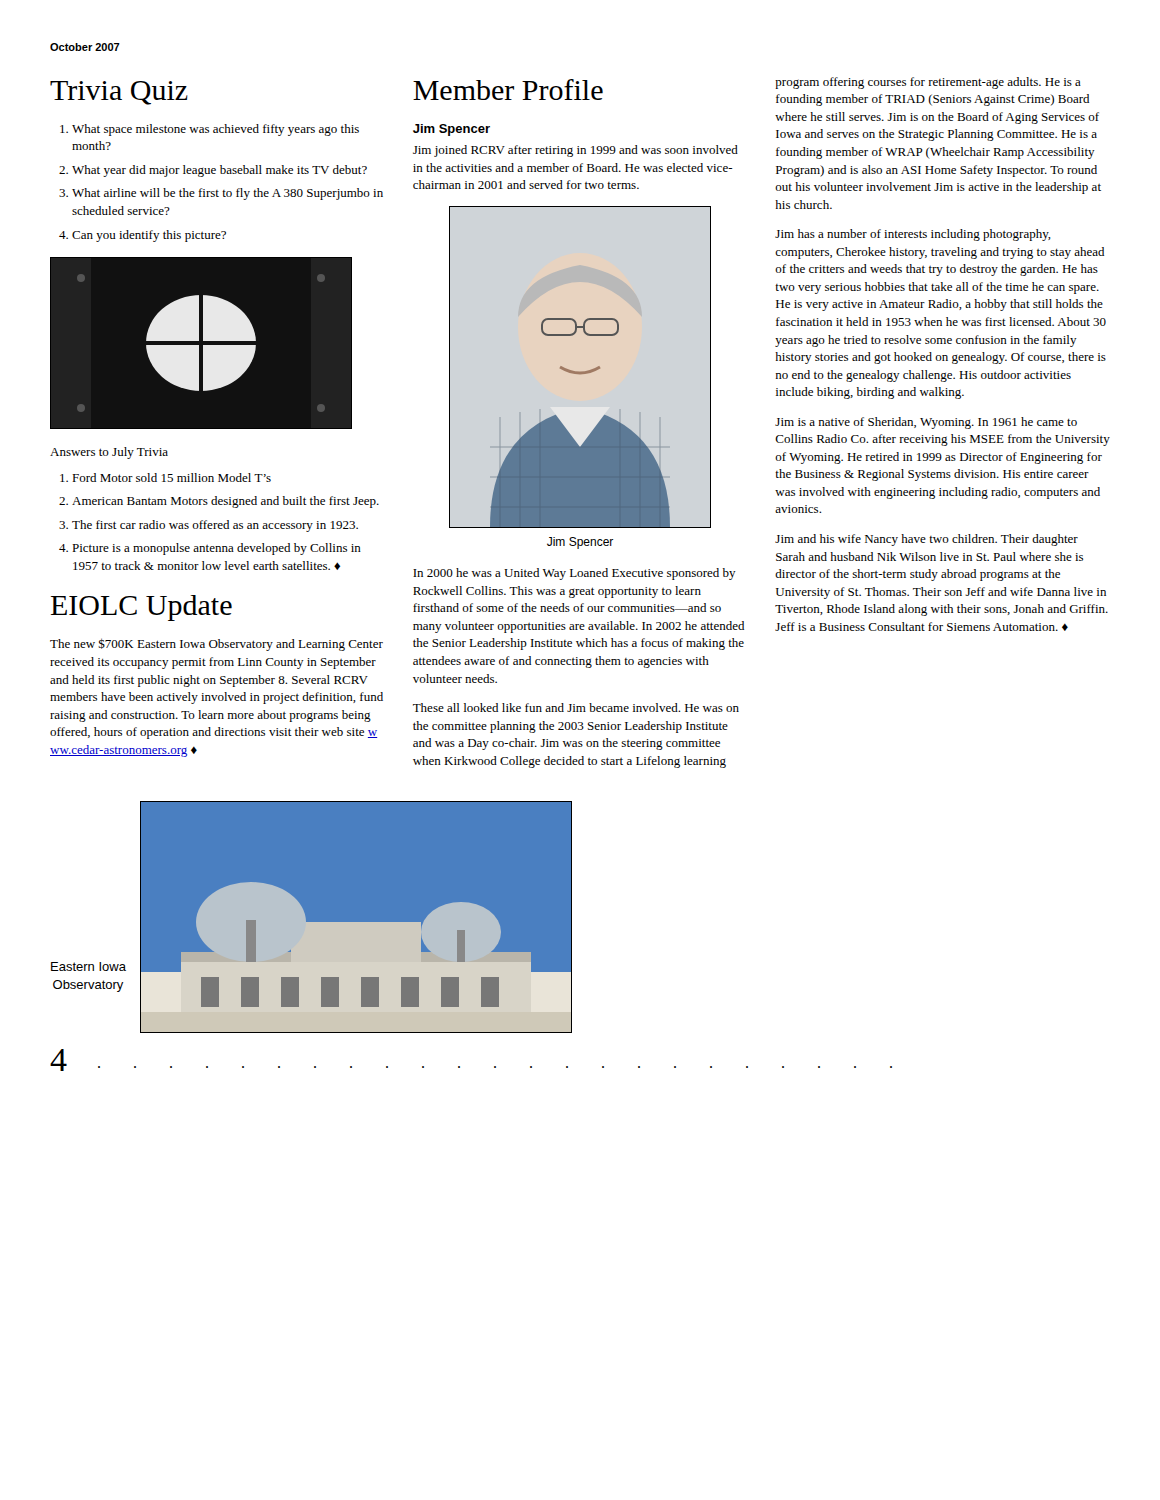October 2007
Trivia Quiz
What space milestone was achieved fifty years ago this month?
What year did major league baseball make its TV debut?
What airline will be the first to fly the A 380 Superjumbo in scheduled service?
Can you identify this picture?
Answers to July Trivia
Ford Motor sold 15 million Model T’s
American Bantam Motors designed and built the first Jeep.
The first car radio was offered as an accessory in 1923.
Picture is a monopulse antenna developed by Collins in 1957 to track & monitor low level earth satellites. ♦
EIOLC Update
The new $700K Eastern Iowa Observatory and Learning Center received its occupancy permit from Linn County in September and held its first public night on September 8. Several RCRV members have been actively involved in project definition, fund raising and construction. To learn more about programs being offered, hours of operation and directions visit their web site www.cedar-astronomers.org ♦
Member Profile
Jim Spencer
Jim joined RCRV after retiring in 1999 and was soon involved in the activities and a member of Board. He was elected vice-chairman in 2001 and served for two terms.
Jim Spencer
In 2000 he was a United Way Loaned Executive sponsored by Rockwell Collins. This was a great opportunity to learn firsthand of some of the needs of our communities—and so many volunteer opportunities are available. In 2002 he attended the Senior Leadership Institute which has a focus of making the attendees aware of and connecting them to agencies with volunteer needs.
These all looked like fun and Jim became involved. He was on the committee planning the 2003 Senior Leadership Institute and was a Day co-chair. Jim was on the steering committee when Kirkwood College decided to start a Lifelong learning
program offering courses for retirement-age adults. He is a founding member of TRIAD (Seniors Against Crime) Board where he still serves. Jim is on the Board of Aging Services of Iowa and serves on the Strategic Planning Committee. He is a founding member of WRAP (Wheelchair Ramp Accessibility Program) and is also an ASI Home Safety Inspector. To round out his volunteer involvement Jim is active in the leadership at his church.
Jim has a number of interests including photography, computers, Cherokee history, traveling and trying to stay ahead of the critters and weeds that try to destroy the garden. He has two very serious hobbies that take all of the time he can spare. He is very active in Amateur Radio, a hobby that still holds the fascination it held in 1953 when he was first licensed. About 30 years ago he tried to resolve some confusion in the family history stories and got hooked on genealogy. Of course, there is no end to the genealogy challenge. His outdoor activities include biking, birding and walking.
Jim is a native of Sheridan, Wyoming. In 1961 he came to Collins Radio Co. after receiving his MSEE from the University of Wyoming. He retired in 1999 as Director of Engineering for the Business & Regional Systems division. His entire career was involved with engineering including radio, computers and avionics.
Jim and his wife Nancy have two children. Their daughter Sarah and husband Nik Wilson live in St. Paul where she is director of the short-term study abroad programs at the University of St. Thomas. Their son Jeff and wife Danna live in Tiverton, Rhode Island along with their sons, Jonah and Griffin. Jeff is a Business Consultant for Siemens Automation. ♦
Eastern Iowa
Observatory
4
. . . . . . . . . . . . . . . . . . . . . . .